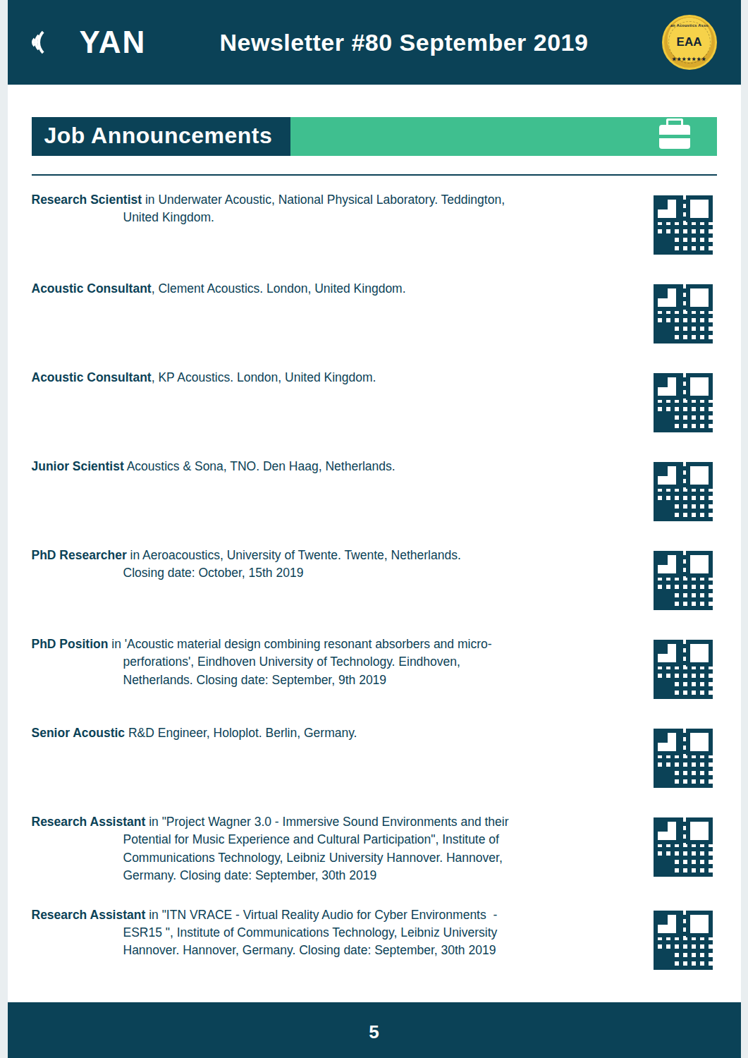YAN
Newsletter #80 September 2019
European Acoustics Association
EAA
★★★★★★★
Job Announcements
Research Scientist in Underwater Acoustic, National Physical Laboratory. Teddington, United Kingdom.
Acoustic Consultant, Clement Acoustics. London, United Kingdom.
Acoustic Consultant, KP Acoustics. London, United Kingdom.
Junior Scientist Acoustics & Sona, TNO. Den Haag, Netherlands.
PhD Researcher in Aeroacoustics, University of Twente. Twente, Netherlands. Closing date: October, 15th 2019
PhD Position in 'Acoustic material design combining resonant absorbers and micro- perforations', Eindhoven University of Technology. Eindhoven, Netherlands. Closing date: September, 9th 2019
Senior Acoustic R&D Engineer, Holoplot. Berlin, Germany.
Research Assistant in "Project Wagner 3.0 - Immersive Sound Environments and their Potential for Music Experience and Cultural Participation", Institute of Communications Technology, Leibniz University Hannover. Hannover, Germany. Closing date: September, 30th 2019
Research Assistant in "ITN VRACE - Virtual Reality Audio for Cyber Environments - ESR15 ", Institute of Communications Technology, Leibniz University Hannover. Hannover, Germany. Closing date: September, 30th 2019
5